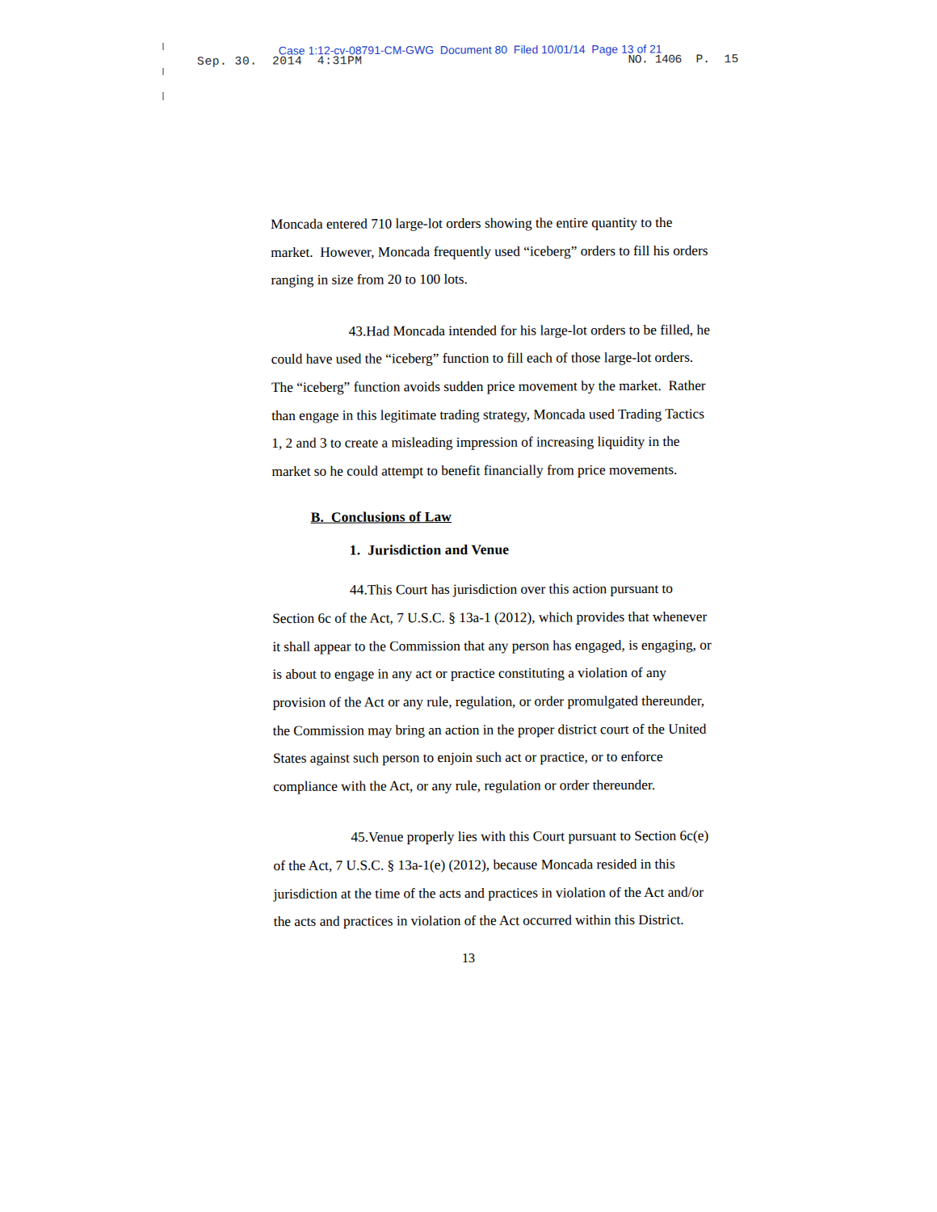Sep. 30. 2014 4:31PM
Case 1:12-cv-08791-CM-GWG Document 80 Filed 10/01/14 Page 13 of 21
NΟ. 1406 P. 15
Moncada entered 710 large-lot orders showing the entire quantity to the market. However, Moncada frequently used “iceberg” orders to fill his orders ranging in size from 20 to 100 lots.
43. Had Moncada intended for his large-lot orders to be filled, he could have used the “iceberg” function to fill each of those large-lot orders. The “iceberg” function avoids sudden price movement by the market. Rather than engage in this legitimate trading strategy, Moncada used Trading Tactics 1, 2 and 3 to create a misleading impression of increasing liquidity in the market so he could attempt to benefit financially from price movements.
B. Conclusions of Law
1. Jurisdiction and Venue
44. This Court has jurisdiction over this action pursuant to Section 6c of the Act, 7 U.S.C. § 13a-1 (2012), which provides that whenever it shall appear to the Commission that any person has engaged, is engaging, or is about to engage in any act or practice constituting a violation of any provision of the Act or any rule, regulation, or order promulgated thereunder, the Commission may bring an action in the proper district court of the United States against such person to enjoin such act or practice, or to enforce compliance with the Act, or any rule, regulation or order thereunder.
45. Venue properly lies with this Court pursuant to Section 6c(e) of the Act, 7 U.S.C. § 13a-1(e) (2012), because Moncada resided in this jurisdiction at the time of the acts and practices in violation of the Act and/or the acts and practices in violation of the Act occurred within this District.
13